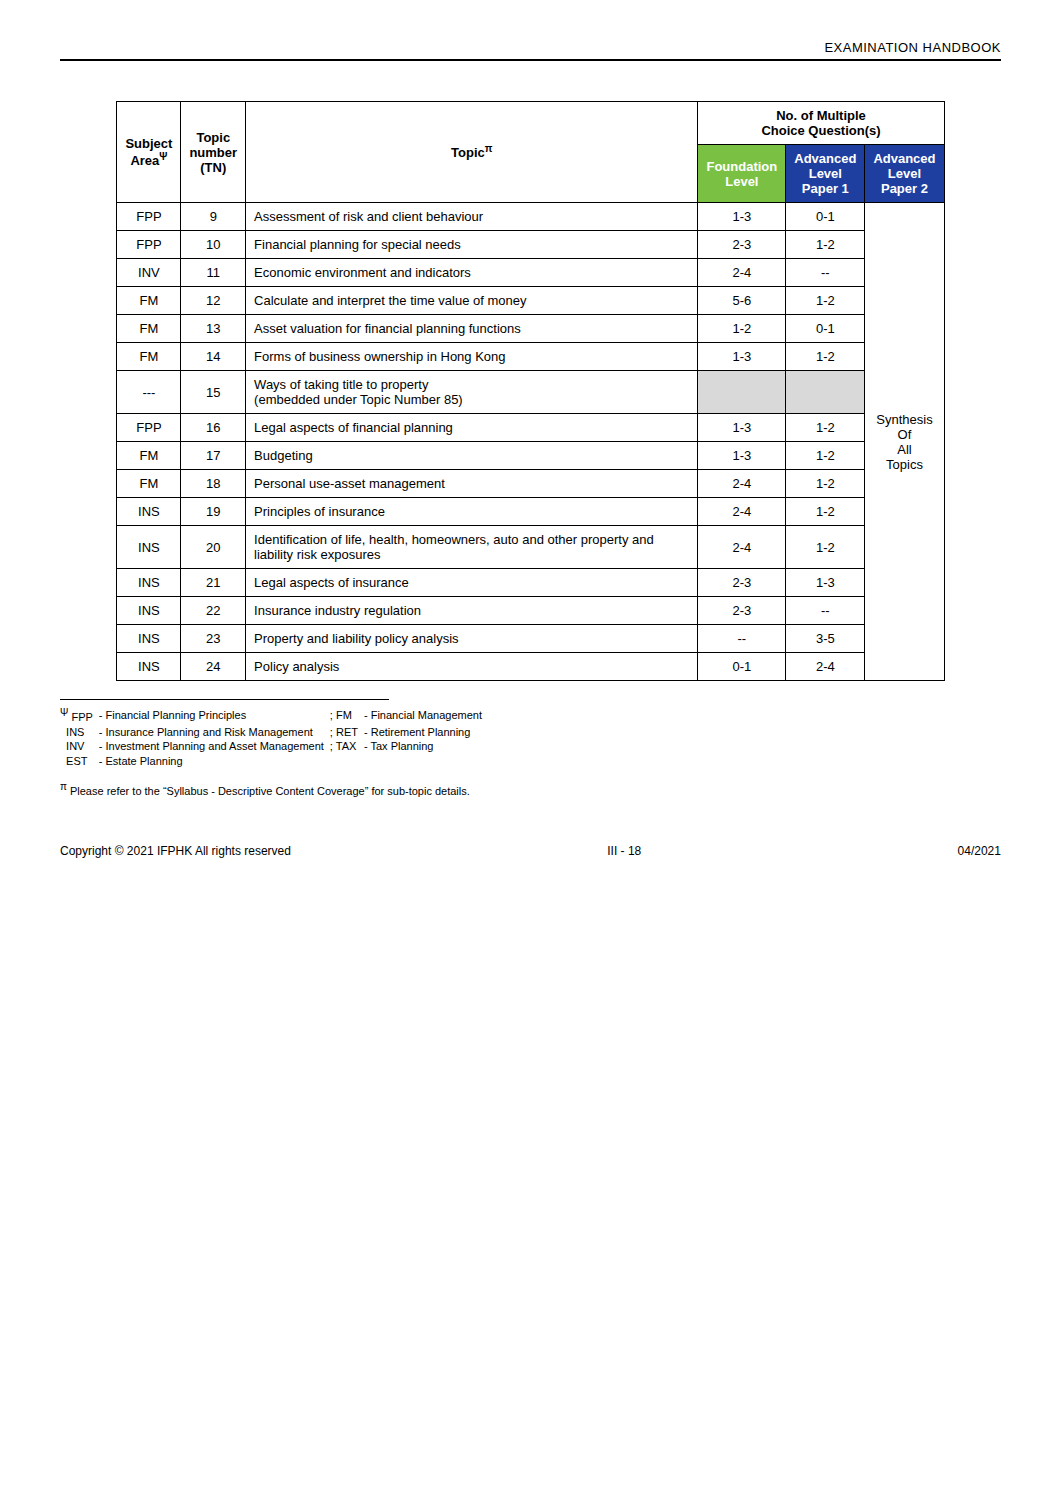EXAMINATION HANDBOOK
| Subject Area Ψ | Topic number (TN) | Topic π | No. of Multiple Choice Question(s) |
| --- | --- | --- | --- |
| Foundation Level | Advanced Level Paper 1 | Advanced Level Paper 2 |
| FPP | 9 | Assessment of risk and client behaviour | 1-3 | 0-1 | Synthesis Of All Topics |
| FPP | 10 | Financial planning for special needs | 2-3 | 1-2 |
| INV | 11 | Economic environment and indicators | 2-4 | -- |
| FM | 12 | Calculate and interpret the time value of money | 5-6 | 1-2 |
| FM | 13 | Asset valuation for financial planning functions | 1-2 | 0-1 |
| FM | 14 | Forms of business ownership in Hong Kong | 1-3 | 1-2 |
| --- | 15 | Ways of taking title to property (embedded under Topic Number 85) | | |
| FPP | 16 | Legal aspects of financial planning | 1-3 | 1-2 |
| FM | 17 | Budgeting | 1-3 | 1-2 |
| FM | 18 | Personal use-asset management | 2-4 | 1-2 |
| INS | 19 | Principles of insurance | 2-4 | 1-2 |
| INS | 20 | Identification of life, health, homeowners, auto and other property and liability risk exposures | 2-4 | 1-2 |
| INS | 21 | Legal aspects of insurance | 2-3 | 1-3 |
| INS | 22 | Insurance industry regulation | 2-3 | -- |
| INS | 23 | Property and liability policy analysis | -- | 3-5 |
| INS | 24 | Policy analysis | 0-1 | 2-4 |
| Ψ FPP | - Financial Planning Principles | ; FM | - Financial Management |
| INS | - Insurance Planning and Risk Management | ; RET | - Retirement Planning |
| INV | - Investment Planning and Asset Management | ; TAX | - Tax Planning |
| EST | - Estate Planning | | |
π Please refer to the “Syllabus - Descriptive Content Coverage” for sub-topic details.
Copyright © 2021 IFPHK All rights reserved III - 18 04/2021